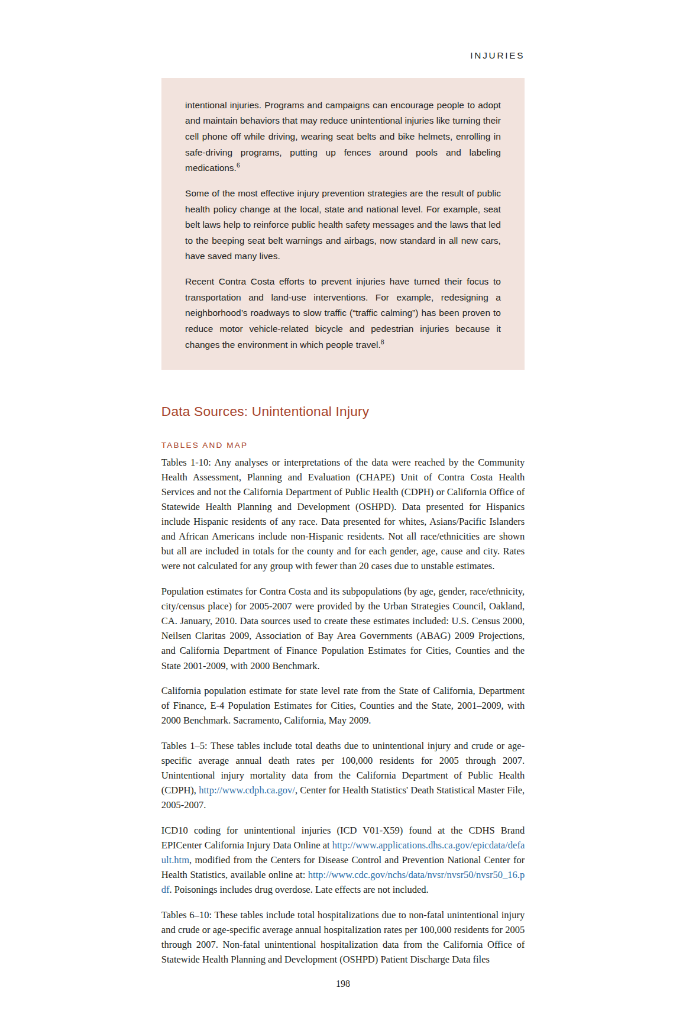Injuries
intentional injuries. Programs and campaigns can encourage people to adopt and maintain behaviors that may reduce unintentional injuries like turning their cell phone off while driving, wearing seat belts and bike helmets, enrolling in safe-driving programs, putting up fences around pools and labeling medications.6
Some of the most effective injury prevention strategies are the result of public health policy change at the local, state and national level. For example, seat belt laws help to reinforce public health safety messages and the laws that led to the beeping seat belt warnings and airbags, now standard in all new cars, have saved many lives.
Recent Contra Costa efforts to prevent injuries have turned their focus to transportation and land-use interventions. For example, redesigning a neighborhood’s roadways to slow traffic (“traffic calming”) has been proven to reduce motor vehicle-related bicycle and pedestrian injuries because it changes the environment in which people travel.8
Data Sources: Unintentional Injury
Tables and Map
Tables 1-10: Any analyses or interpretations of the data were reached by the Community Health Assessment, Planning and Evaluation (CHAPE) Unit of Contra Costa Health Services and not the California Department of Public Health (CDPH) or California Office of Statewide Health Planning and Development (OSHPD). Data presented for Hispanics include Hispanic residents of any race. Data presented for whites, Asians/Pacific Islanders and African Americans include non-Hispanic residents. Not all race/ethnicities are shown but all are included in totals for the county and for each gender, age, cause and city. Rates were not calculated for any group with fewer than 20 cases due to unstable estimates.
Population estimates for Contra Costa and its subpopulations (by age, gender, race/ethnicity, city/census place) for 2005-2007 were provided by the Urban Strategies Council, Oakland, CA. January, 2010. Data sources used to create these estimates included: U.S. Census 2000, Neilsen Claritas 2009, Association of Bay Area Governments (ABAG) 2009 Projections, and California Department of Finance Population Estimates for Cities, Counties and the State 2001-2009, with 2000 Benchmark.
California population estimate for state level rate from the State of California, Department of Finance, E-4 Population Estimates for Cities, Counties and the State, 2001–2009, with 2000 Benchmark. Sacramento, California, May 2009.
Tables 1–5: These tables include total deaths due to unintentional injury and crude or age-specific average annual death rates per 100,000 residents for 2005 through 2007. Unintentional injury mortality data from the California Department of Public Health (CDPH), http://www.cdph.ca.gov/, Center for Health Statistics' Death Statistical Master File, 2005-2007.
ICD10 coding for unintentional injuries (ICD V01-X59) found at the CDHS Brand EPICenter California Injury Data Online at http://www.applications.dhs.ca.gov/epicdata/default.htm, modified from the Centers for Disease Control and Prevention National Center for Health Statistics, available online at: http://www.cdc.gov/nchs/data/nvsr/nvsr50/nvsr50_16.pdf. Poisonings includes drug overdose. Late effects are not included.
Tables 6–10: These tables include total hospitalizations due to non-fatal unintentional injury and crude or age-specific average annual hospitalization rates per 100,000 residents for 2005 through 2007. Non-fatal unintentional hospitalization data from the California Office of Statewide Health Planning and Development (OSHPD) Patient Discharge Data files
198